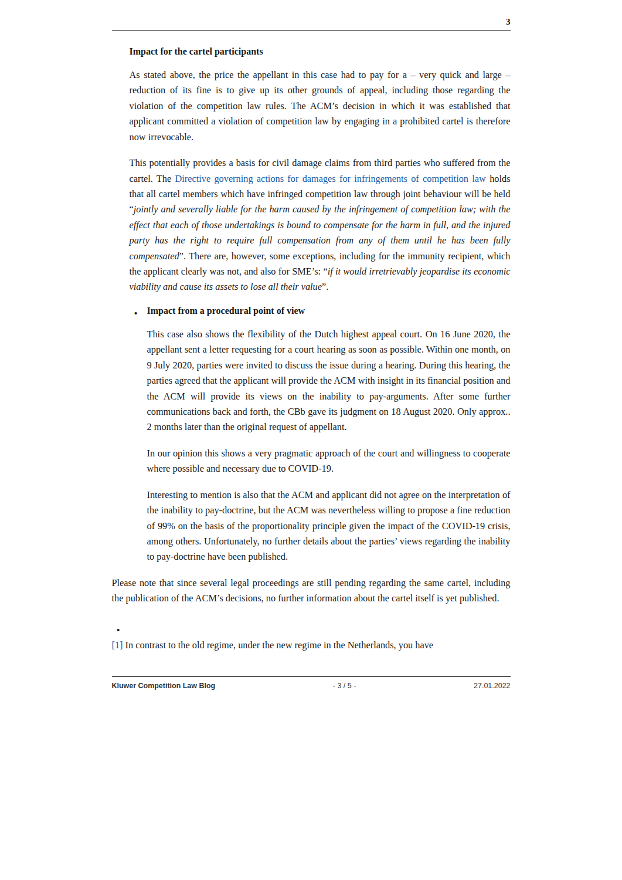3
Impact for the cartel participants
As stated above, the price the appellant in this case had to pay for a – very quick and large – reduction of its fine is to give up its other grounds of appeal, including those regarding the violation of the competition law rules. The ACM’s decision in which it was established that applicant committed a violation of competition law by engaging in a prohibited cartel is therefore now irrevocable.
This potentially provides a basis for civil damage claims from third parties who suffered from the cartel. The Directive governing actions for damages for infringements of competition law holds that all cartel members which have infringed competition law through joint behaviour will be held “jointly and severally liable for the harm caused by the infringement of competition law; with the effect that each of those undertakings is bound to compensate for the harm in full, and the injured party has the right to require full compensation from any of them until he has been fully compensated”. There are, however, some exceptions, including for the immunity recipient, which the applicant clearly was not, and also for SME’s: “if it would irretrievably jeopardise its economic viability and cause its assets to lose all their value”.
Impact from a procedural point of view
This case also shows the flexibility of the Dutch highest appeal court. On 16 June 2020, the appellant sent a letter requesting for a court hearing as soon as possible. Within one month, on 9 July 2020, parties were invited to discuss the issue during a hearing. During this hearing, the parties agreed that the applicant will provide the ACM with insight in its financial position and the ACM will provide its views on the inability to pay-arguments. After some further communications back and forth, the CBb gave its judgment on 18 August 2020. Only approx.. 2 months later than the original request of appellant.
In our opinion this shows a very pragmatic approach of the court and willingness to cooperate where possible and necessary due to COVID-19.
Interesting to mention is also that the ACM and applicant did not agree on the interpretation of the inability to pay-doctrine, but the ACM was nevertheless willing to propose a fine reduction of 99% on the basis of the proportionality principle given the impact of the COVID-19 crisis, among others. Unfortunately, no further details about the parties’ views regarding the inability to pay-doctrine have been published.
Please note that since several legal proceedings are still pending regarding the same cartel, including the publication of the ACM’s decisions, no further information about the cartel itself is yet published.
[1] In contrast to the old regime, under the new regime in the Netherlands, you have
Kluwer Competition Law Blog
- 3 / 5 -
27.01.2022